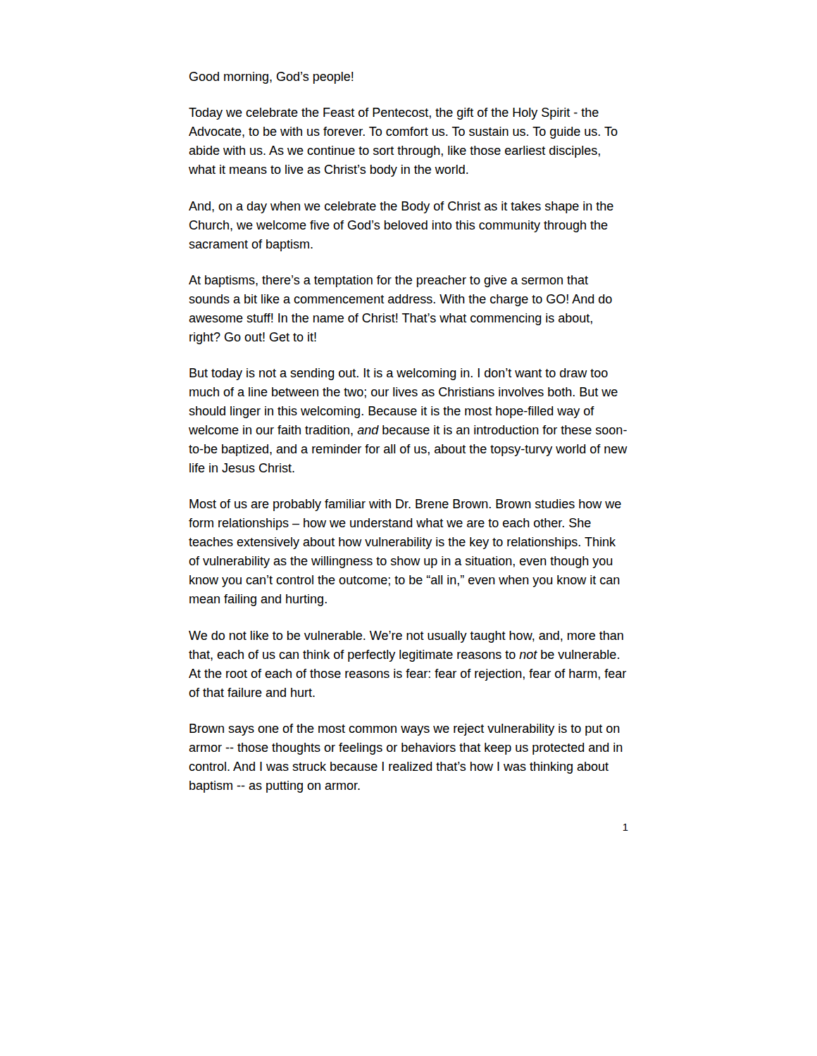Good morning, God’s people!
Today we celebrate the Feast of Pentecost, the gift of the Holy Spirit - the Advocate, to be with us forever. To comfort us. To sustain us. To guide us. To abide with us. As we continue to sort through, like those earliest disciples, what it means to live as Christ’s body in the world.
And, on a day when we celebrate the Body of Christ as it takes shape in the Church, we welcome five of God’s beloved into this community through the sacrament of baptism.
At baptisms, there’s a temptation for the preacher to give a sermon that sounds a bit like a commencement address. With the charge to GO! And do awesome stuff! In the name of Christ! That’s what commencing is about, right? Go out! Get to it!
But today is not a sending out. It is a welcoming in. I don’t want to draw too much of a line between the two; our lives as Christians involves both. But we should linger in this welcoming. Because it is the most hope-filled way of welcome in our faith tradition, and because it is an introduction for these soon-to-be baptized, and a reminder for all of us, about the topsy-turvy world of new life in Jesus Christ.
Most of us are probably familiar with Dr. Brene Brown. Brown studies how we form relationships – how we understand what we are to each other. She teaches extensively about how vulnerability is the key to relationships. Think of vulnerability as the willingness to show up in a situation, even though you know you can’t control the outcome; to be “all in,” even when you know it can mean failing and hurting.
We do not like to be vulnerable. We’re not usually taught how, and, more than that, each of us can think of perfectly legitimate reasons to not be vulnerable. At the root of each of those reasons is fear: fear of rejection, fear of harm, fear of that failure and hurt.
Brown says one of the most common ways we reject vulnerability is to put on armor -- those thoughts or feelings or behaviors that keep us protected and in control. And I was struck because I realized that’s how I was thinking about baptism -- as putting on armor.
1